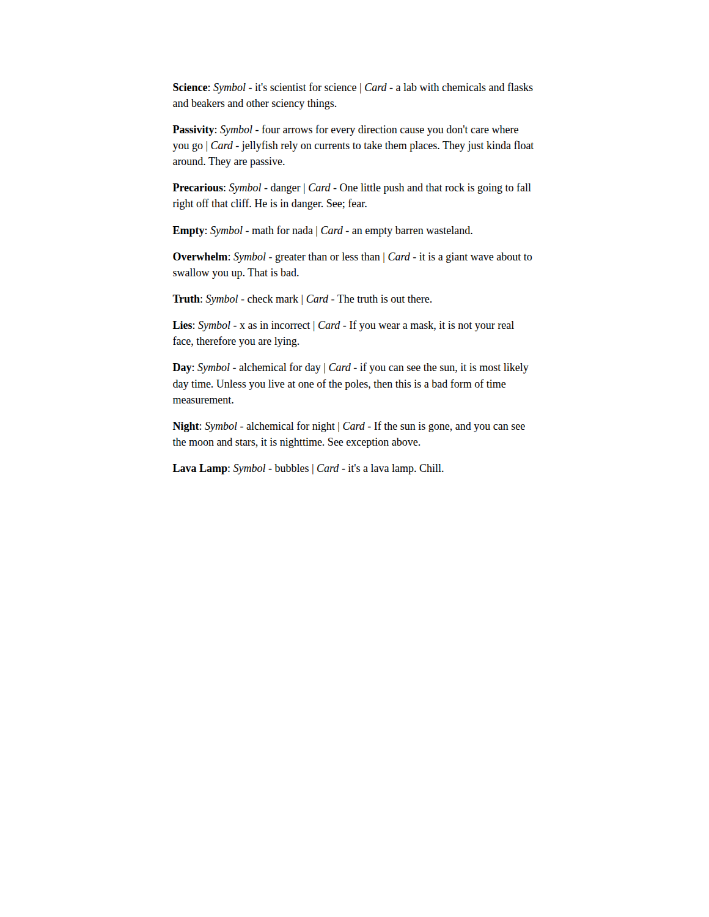Science: Symbol - it's scientist for science | Card - a lab with chemicals and flasks and beakers and other sciency things.
Passivity: Symbol - four arrows for every direction cause you don't care where you go | Card - jellyfish rely on currents to take them places. They just kinda float around. They are passive.
Precarious: Symbol - danger | Card - One little push and that rock is going to fall right off that cliff. He is in danger. See; fear.
Empty: Symbol - math for nada | Card - an empty barren wasteland.
Overwhelm: Symbol - greater than or less than | Card - it is a giant wave about to swallow you up. That is bad.
Truth: Symbol - check mark | Card - The truth is out there.
Lies: Symbol - x as in incorrect | Card - If you wear a mask, it is not your real face, therefore you are lying.
Day: Symbol - alchemical for day | Card - if you can see the sun, it is most likely day time. Unless you live at one of the poles, then this is a bad form of time measurement.
Night: Symbol - alchemical for night | Card - If the sun is gone, and you can see the moon and stars, it is nighttime. See exception above.
Lava Lamp: Symbol - bubbles | Card - it's a lava lamp. Chill.